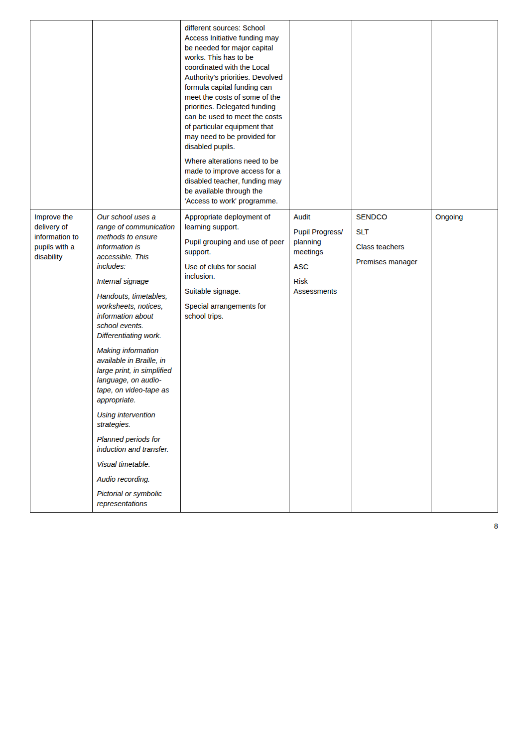| | | different sources: School Access Initiative funding may be needed for major capital works. This has to be coordinated with the Local Authority's priorities. Devolved formula capital funding can meet the costs of some of the priorities. Delegated funding can be used to meet the costs of particular equipment that may need to be provided for disabled pupils. Where alterations need to be made to improve access for a disabled teacher, funding may be available through the 'Access to work' programme. | | | |
| Improve the delivery of information to pupils with a disability | Our school uses a range of communication methods to ensure information is accessible. This includes: Internal signage Handouts, timetables, worksheets, notices, information about school events. Differentiating work. Making information available in Braille, in large print, in simplified language, on audio-tape, on video-tape as appropriate. Using intervention strategies. Planned periods for induction and transfer. Visual timetable. Audio recording. Pictorial or symbolic representations | Appropriate deployment of learning support. Pupil grouping and use of peer support. Use of clubs for social inclusion. Suitable signage. Special arrangements for school trips. | Audit Pupil Progress/ planning meetings ASC Risk Assessments | SENDCO SLT Class teachers Premises manager | Ongoing |
8